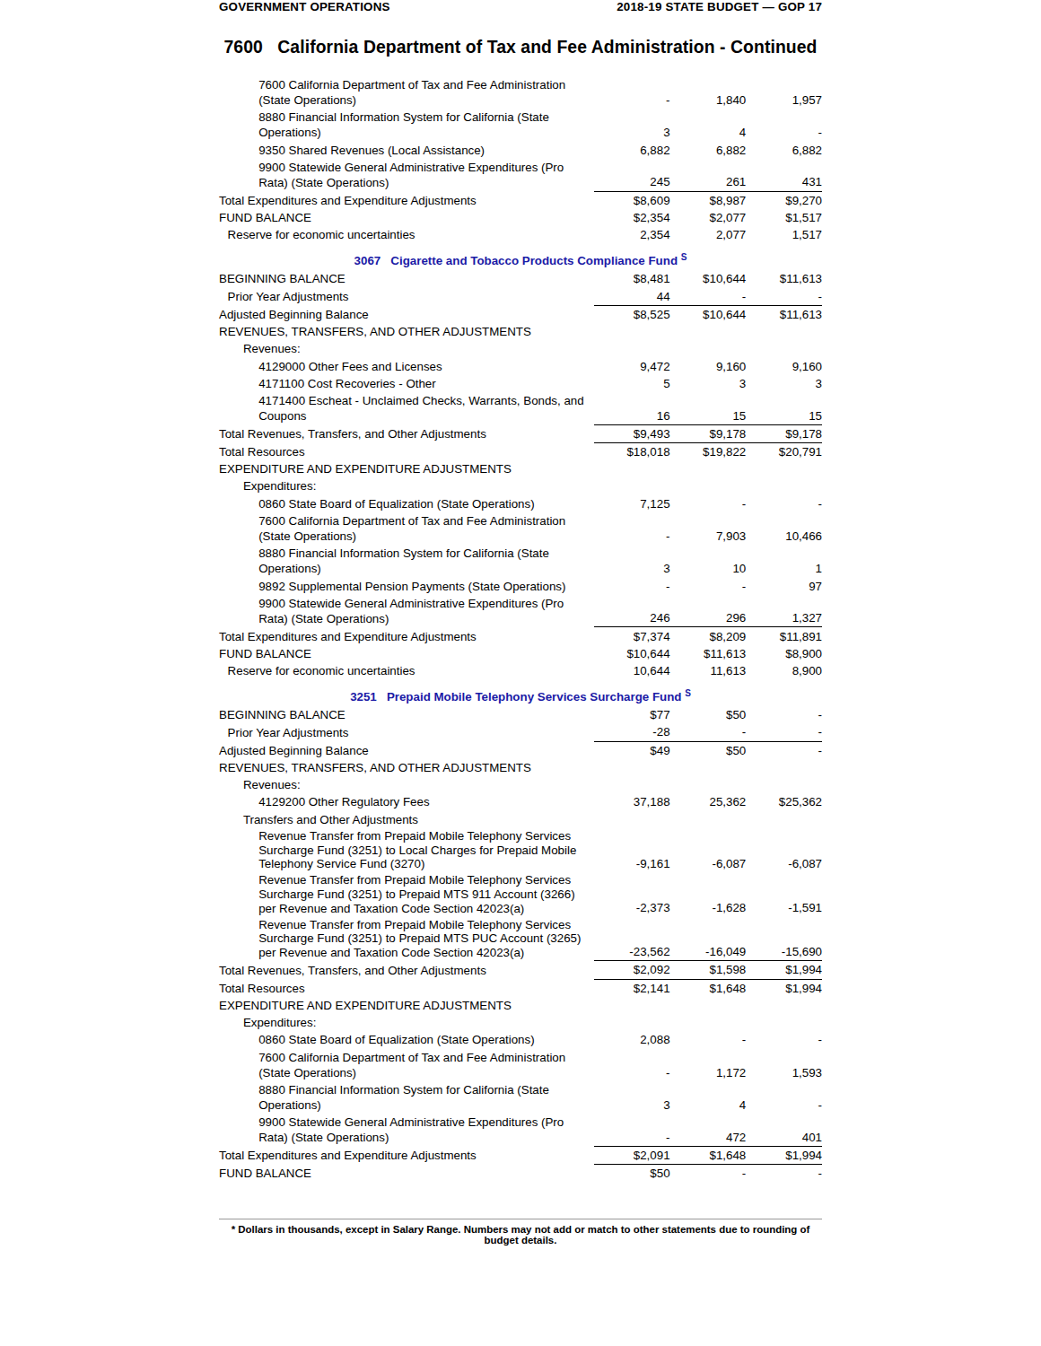GOVERNMENT OPERATIONS
2018-19 STATE BUDGET — GOP 17
7600 California Department of Tax and Fee Administration - Continued
| 7600 California Department of Tax and Fee Administration (State Operations) | - | 1,840 | 1,957 |
| 8880 Financial Information System for California (State Operations) | 3 | 4 | - |
| 9350 Shared Revenues (Local Assistance) | 6,882 | 6,882 | 6,882 |
| 9900 Statewide General Administrative Expenditures (Pro Rata) (State Operations) | 245 | 261 | 431 |
| Total Expenditures and Expenditure Adjustments | $8,609 | $8,987 | $9,270 |
| FUND BALANCE | $2,354 | $2,077 | $1,517 |
| Reserve for economic uncertainties | 2,354 | 2,077 | 1,517 |
| 3067 Cigarette and Tobacco Products Compliance Fund S |
| BEGINNING BALANCE | $8,481 | $10,644 | $11,613 |
| Prior Year Adjustments | 44 | - | - |
| Adjusted Beginning Balance | $8,525 | $10,644 | $11,613 |
| REVENUES, TRANSFERS, AND OTHER ADJUSTMENTS | | | |
| Revenues: | | | |
| 4129000 Other Fees and Licenses | 9,472 | 9,160 | 9,160 |
| 4171100 Cost Recoveries - Other | 5 | 3 | 3 |
| 4171400 Escheat - Unclaimed Checks, Warrants, Bonds, and Coupons | 16 | 15 | 15 |
| Total Revenues, Transfers, and Other Adjustments | $9,493 | $9,178 | $9,178 |
| Total Resources | $18,018 | $19,822 | $20,791 |
| EXPENDITURE AND EXPENDITURE ADJUSTMENTS | | | |
| Expenditures: | | | |
| 0860 State Board of Equalization (State Operations) | 7,125 | - | - |
| 7600 California Department of Tax and Fee Administration (State Operations) | - | 7,903 | 10,466 |
| 8880 Financial Information System for California (State Operations) | 3 | 10 | 1 |
| 9892 Supplemental Pension Payments (State Operations) | - | - | 97 |
| 9900 Statewide General Administrative Expenditures (Pro Rata) (State Operations) | 246 | 296 | 1,327 |
| Total Expenditures and Expenditure Adjustments | $7,374 | $8,209 | $11,891 |
| FUND BALANCE | $10,644 | $11,613 | $8,900 |
| Reserve for economic uncertainties | 10,644 | 11,613 | 8,900 |
| 3251 Prepaid Mobile Telephony Services Surcharge Fund S |
| BEGINNING BALANCE | $77 | $50 | - |
| Prior Year Adjustments | -28 | - | - |
| Adjusted Beginning Balance | $49 | $50 | - |
| REVENUES, TRANSFERS, AND OTHER ADJUSTMENTS | | | |
| Revenues: | | | |
| 4129200 Other Regulatory Fees | 37,188 | 25,362 | $25,362 |
| Transfers and Other Adjustments | | | |
| Revenue Transfer from Prepaid Mobile Telephony Services Surcharge Fund (3251) to Local Charges for Prepaid Mobile Telephony Service Fund (3270) | -9,161 | -6,087 | -6,087 |
| Revenue Transfer from Prepaid Mobile Telephony Services Surcharge Fund (3251) to Prepaid MTS 911 Account (3266) per Revenue and Taxation Code Section 42023(a) | -2,373 | -1,628 | -1,591 |
| Revenue Transfer from Prepaid Mobile Telephony Services Surcharge Fund (3251) to Prepaid MTS PUC Account (3265) per Revenue and Taxation Code Section 42023(a) | -23,562 | -16,049 | -15,690 |
| Total Revenues, Transfers, and Other Adjustments | $2,092 | $1,598 | $1,994 |
| Total Resources | $2,141 | $1,648 | $1,994 |
| EXPENDITURE AND EXPENDITURE ADJUSTMENTS | | | |
| Expenditures: | | | |
| 0860 State Board of Equalization (State Operations) | 2,088 | - | - |
| 7600 California Department of Tax and Fee Administration (State Operations) | - | 1,172 | 1,593 |
| 8880 Financial Information System for California (State Operations) | 3 | 4 | - |
| 9900 Statewide General Administrative Expenditures (Pro Rata) (State Operations) | - | 472 | 401 |
| Total Expenditures and Expenditure Adjustments | $2,091 | $1,648 | $1,994 |
| FUND BALANCE | $50 | - | - |
* Dollars in thousands, except in Salary Range. Numbers may not add or match to other statements due to rounding of budget details.